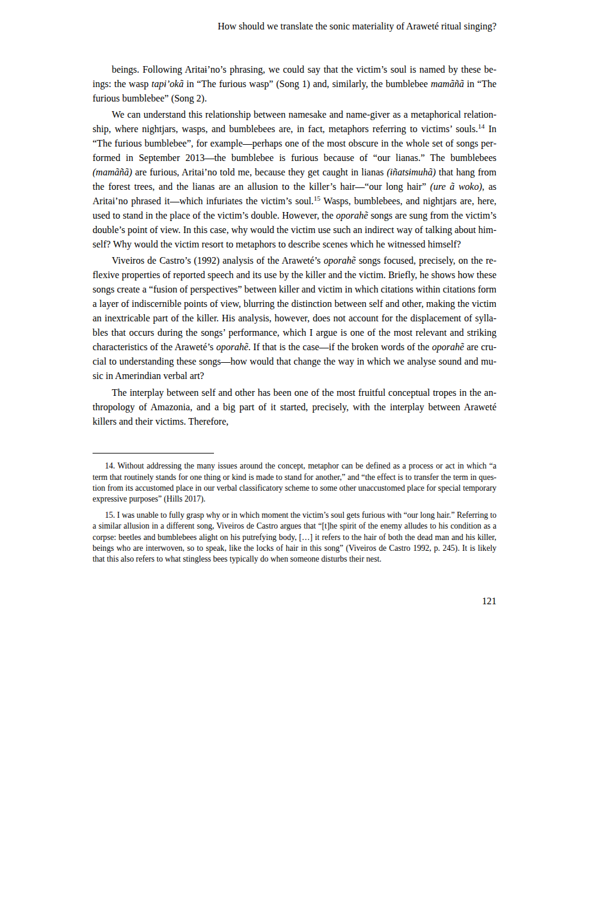How should we translate the sonic materiality of Araweté ritual singing?
beings. Following Aritaɨ’no’s phrasing, we could say that the victim’s soul is named by these beings: the wasp tapɨ’okã in “The furious wasp” (Song 1) and, similarly, the bumblebee mamãñã in “The furious bumblebee” (Song 2).
We can understand this relationship between namesake and name-giver as a metaphorical relationship, where nightjars, wasps, and bumblebees are, in fact, metaphors referring to victims’ souls.14 In “The furious bumblebee”, for example—perhaps one of the most obscure in the whole set of songs performed in September 2013—the bumblebee is furious because of “our lianas.” The bumblebees (mamãñã) are furious, Aritaɨ’no told me, because they get caught in lianas (ɨñatsɨmuhã) that hang from the forest trees, and the lianas are an allusion to the killer’s hair—“our long hair” (ure ã woko), as Aritaɨ’no phrased it—which infuriates the victim’s soul.15 Wasps, bumblebees, and nightjars are, here, used to stand in the place of the victim’s double. However, the oporahẽ songs are sung from the victim’s double’s point of view. In this case, why would the victim use such an indirect way of talking about himself? Why would the victim resort to metaphors to describe scenes which he witnessed himself?
Viveiros de Castro’s (1992) analysis of the Araweté’s oporahẽ songs focused, precisely, on the reflexive properties of reported speech and its use by the killer and the victim. Briefly, he shows how these songs create a “fusion of perspectives” between killer and victim in which citations within citations form a layer of indiscernible points of view, blurring the distinction between self and other, making the victim an inextricable part of the killer. His analysis, however, does not account for the displacement of syllables that occurs during the songs’ performance, which I argue is one of the most relevant and striking characteristics of the Araweté’s oporahẽ. If that is the case—if the broken words of the oporahẽ are crucial to understanding these songs—how would that change the way in which we analyse sound and music in Amerindian verbal art?
The interplay between self and other has been one of the most fruitful conceptual tropes in the anthropology of Amazonia, and a big part of it started, precisely, with the interplay between Araweté killers and their victims. Therefore,
14. Without addressing the many issues around the concept, metaphor can be defined as a process or act in which “a term that routinely stands for one thing or kind is made to stand for another,” and “the effect is to transfer the term in question from its accustomed place in our verbal classificatory scheme to some other unaccustomed place for special temporary expressive purposes” (Hills 2017).
15. I was unable to fully grasp why or in which moment the victim’s soul gets furious with “our long hair.” Referring to a similar allusion in a different song, Viveiros de Castro argues that “[t]he spirit of the enemy alludes to his condition as a corpse: beetles and bumblebees alight on his putrefying body, […] it refers to the hair of both the dead man and his killer, beings who are interwoven, so to speak, like the locks of hair in this song” (Viveiros de Castro 1992, p. 245). It is likely that this also refers to what stingless bees typically do when someone disturbs their nest.
121